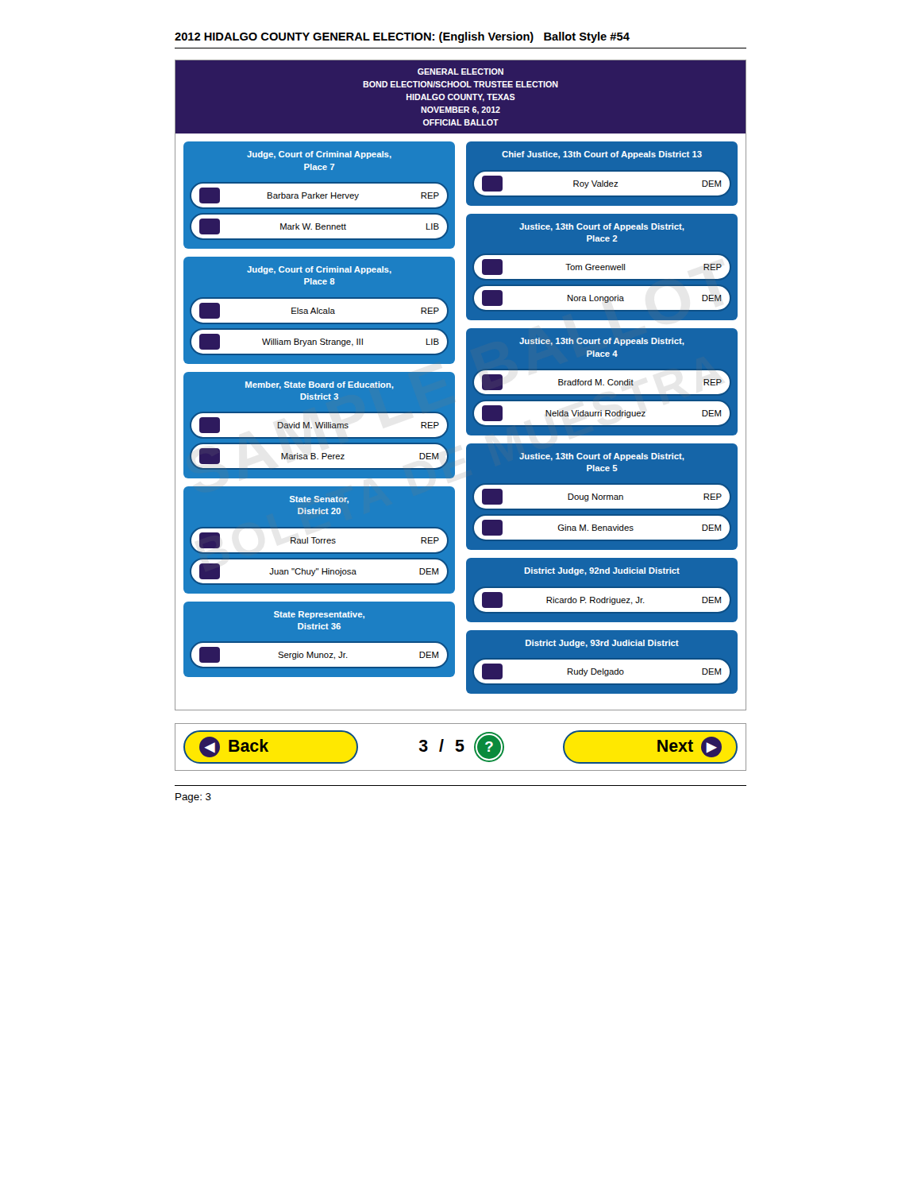2012 HIDALGO COUNTY GENERAL ELECTION: (English Version) Ballot Style #54
GENERAL ELECTION
BOND ELECTION/SCHOOL TRUSTEE ELECTION
HIDALGO COUNTY, TEXAS
NOVEMBER 6, 2012
OFFICIAL BALLOT
Judge, Court of Criminal Appeals,
Place 7
Barbara Parker Hervey REP
Mark W. Bennett LIB
Judge, Court of Criminal Appeals,
Place 8
Elsa Alcala REP
William Bryan Strange, III LIB
Member, State Board of Education,
District 3
David M. Williams REP
Marisa B. Perez DEM
State Senator,
District 20
Raul Torres REP
Juan "Chuy" Hinojosa DEM
State Representative,
District 36
Sergio Munoz, Jr. DEM
Chief Justice, 13th Court of Appeals District 13
Roy Valdez DEM
Justice, 13th Court of Appeals District,
Place 2
Tom Greenwell REP
Nora Longoria DEM
Justice, 13th Court of Appeals District,
Place 4
Bradford M. Condit REP
Nelda Vidaurri Rodriguez DEM
Justice, 13th Court of Appeals District,
Place 5
Doug Norman REP
Gina M. Benavides DEM
District Judge, 92nd Judicial District
Ricardo P. Rodriguez, Jr. DEM
District Judge, 93rd Judicial District
Rudy Delgado DEM
◀Back
3/5 ?
Next▶
Page: 3
SAMPLE BALLOT
BOLETA DE MUESTRA